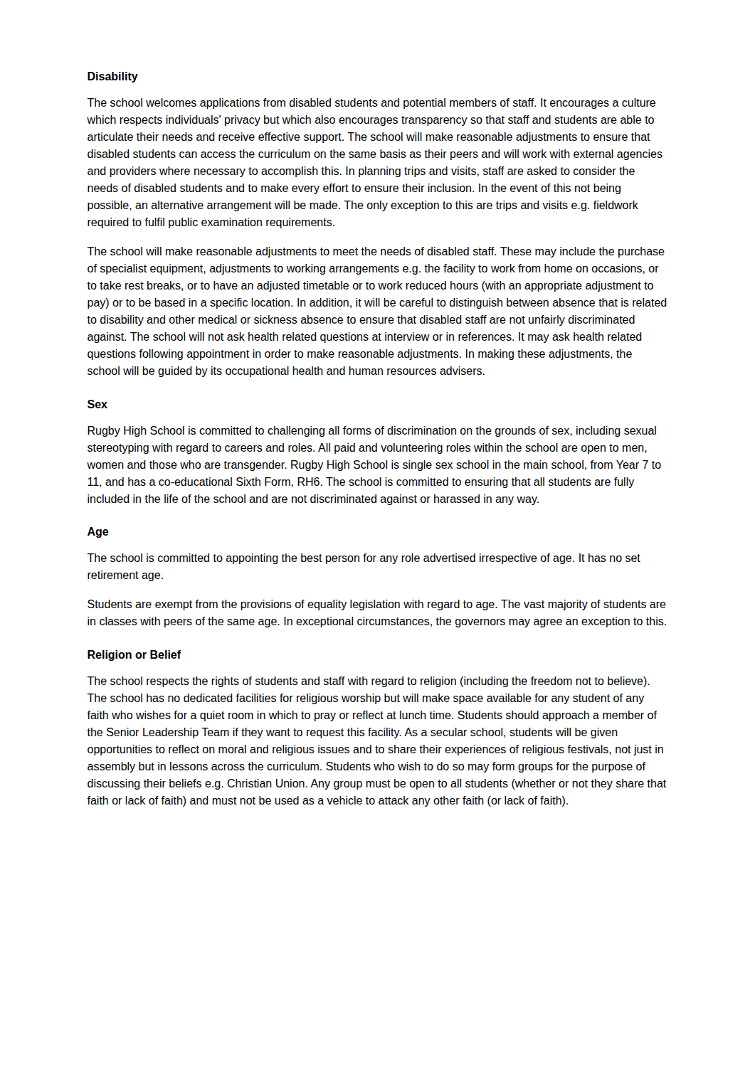Disability
The school welcomes applications from disabled students and potential members of staff. It encourages a culture which respects individuals' privacy but which also encourages transparency so that staff and students are able to articulate their needs and receive effective support. The school will make reasonable adjustments to ensure that disabled students can access the curriculum on the same basis as their peers and will work with external agencies and providers where necessary to accomplish this. In planning trips and visits, staff are asked to consider the needs of disabled students and to make every effort to ensure their inclusion. In the event of this not being possible, an alternative arrangement will be made. The only exception to this are trips and visits e.g. fieldwork required to fulfil public examination requirements.
The school will make reasonable adjustments to meet the needs of disabled staff. These may include the purchase of specialist equipment, adjustments to working arrangements e.g. the facility to work from home on occasions, or to take rest breaks, or to have an adjusted timetable or to work reduced hours (with an appropriate adjustment to pay) or to be based in a specific location. In addition, it will be careful to distinguish between absence that is related to disability and other medical or sickness absence to ensure that disabled staff are not unfairly discriminated against. The school will not ask health related questions at interview or in references. It may ask health related questions following appointment in order to make reasonable adjustments. In making these adjustments, the school will be guided by its occupational health and human resources advisers.
Sex
Rugby High School is committed to challenging all forms of discrimination on the grounds of sex, including sexual stereotyping with regard to careers and roles. All paid and volunteering roles within the school are open to men, women and those who are transgender. Rugby High School is single sex school in the main school, from Year 7 to 11, and has a co-educational Sixth Form, RH6. The school is committed to ensuring that all students are fully included in the life of the school and are not discriminated against or harassed in any way.
Age
The school is committed to appointing the best person for any role advertised irrespective of age. It has no set retirement age.
Students are exempt from the provisions of equality legislation with regard to age. The vast majority of students are in classes with peers of the same age. In exceptional circumstances, the governors may agree an exception to this.
Religion or Belief
The school respects the rights of students and staff with regard to religion (including the freedom not to believe). The school has no dedicated facilities for religious worship but will make space available for any student of any faith who wishes for a quiet room in which to pray or reflect at lunch time. Students should approach a member of the Senior Leadership Team if they want to request this facility. As a secular school, students will be given opportunities to reflect on moral and religious issues and to share their experiences of religious festivals, not just in assembly but in lessons across the curriculum. Students who wish to do so may form groups for the purpose of discussing their beliefs e.g. Christian Union. Any group must be open to all students (whether or not they share that faith or lack of faith) and must not be used as a vehicle to attack any other faith (or lack of faith).